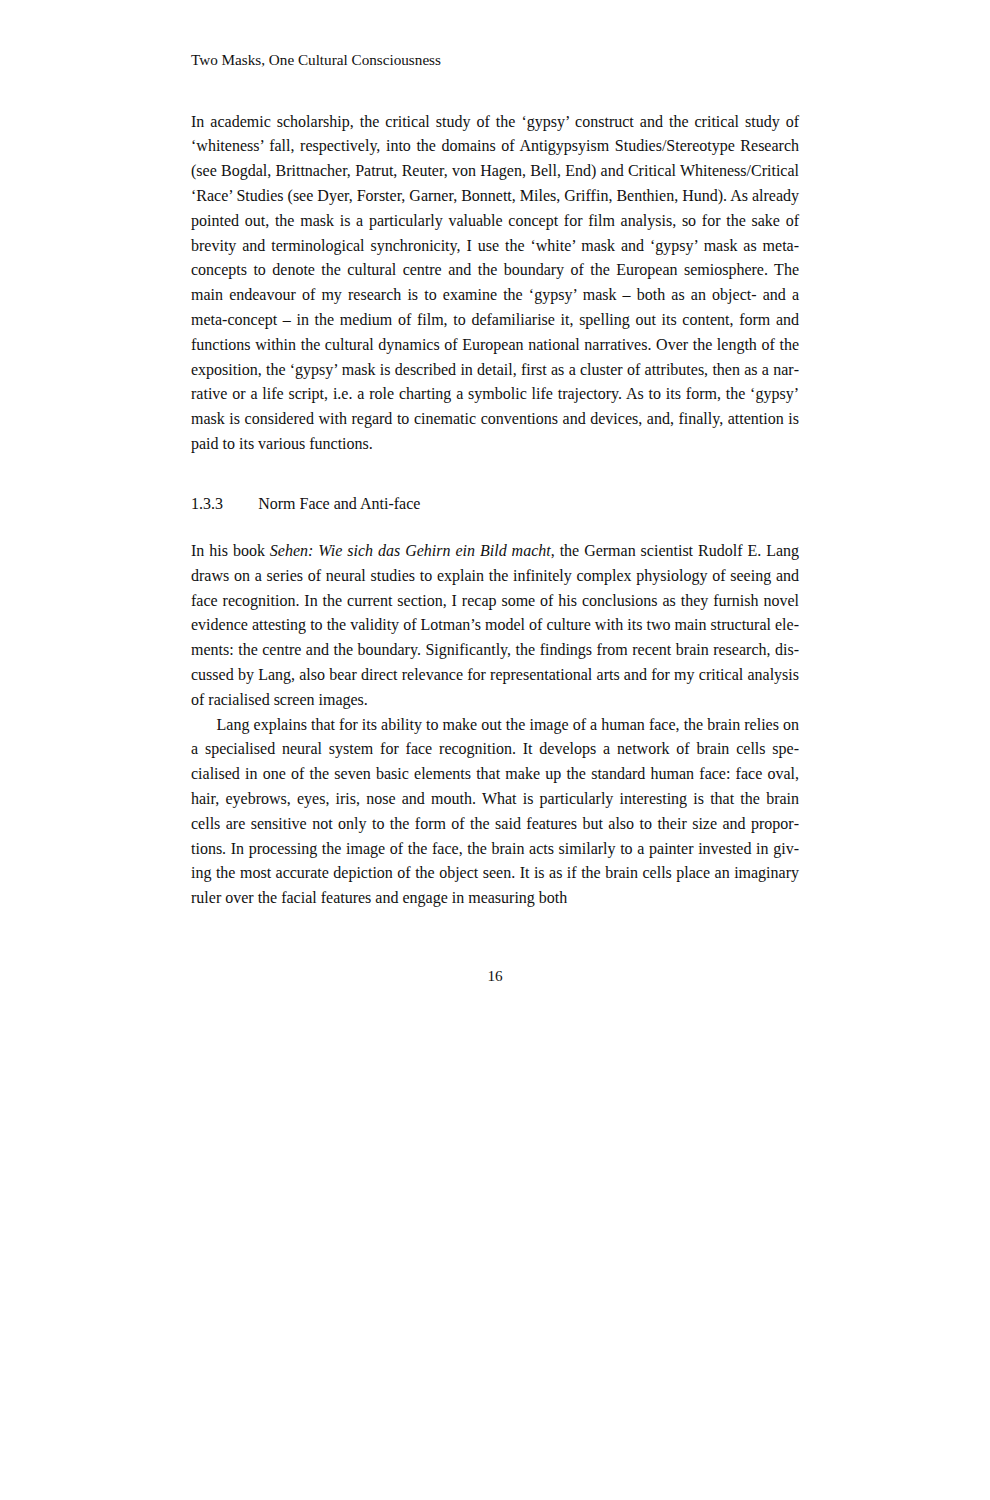Two Masks, One Cultural Consciousness
In academic scholarship, the critical study of the ‘gypsy’ construct and the critical study of ‘whiteness’ fall, respectively, into the domains of Antigypsyism Studies/Stereotype Research (see Bogdal, Brittnacher, Patrut, Reuter, von Hagen, Bell, End) and Critical Whiteness/Critical ‘Race’ Studies (see Dyer, Forster, Garner, Bonnett, Miles, Griffin, Benthien, Hund). As already pointed out, the mask is a particularly valuable concept for film analysis, so for the sake of brevity and terminological synchronicity, I use the ‘white’ mask and ‘gypsy’ mask as meta-concepts to denote the cultural centre and the boundary of the European semiosphere. The main endeavour of my research is to examine the ‘gypsy’ mask – both as an object- and a meta-concept – in the medium of film, to defamiliarise it, spelling out its content, form and functions within the cultural dynamics of European national narratives. Over the length of the exposition, the ‘gypsy’ mask is described in detail, first as a cluster of attributes, then as a narrative or a life script, i.e. a role charting a symbolic life trajectory. As to its form, the ‘gypsy’ mask is considered with regard to cinematic conventions and devices, and, finally, attention is paid to its various functions.
1.3.3 Norm Face and Anti-face
In his book Sehen: Wie sich das Gehirn ein Bild macht, the German scientist Rudolf E. Lang draws on a series of neural studies to explain the infinitely complex physiology of seeing and face recognition. In the current section, I recap some of his conclusions as they furnish novel evidence attesting to the validity of Lotman’s model of culture with its two main structural elements: the centre and the boundary. Significantly, the findings from recent brain research, discussed by Lang, also bear direct relevance for representational arts and for my critical analysis of racialised screen images.
Lang explains that for its ability to make out the image of a human face, the brain relies on a specialised neural system for face recognition. It develops a network of brain cells specialised in one of the seven basic elements that make up the standard human face: face oval, hair, eyebrows, eyes, iris, nose and mouth. What is particularly interesting is that the brain cells are sensitive not only to the form of the said features but also to their size and proportions. In processing the image of the face, the brain acts similarly to a painter invested in giving the most accurate depiction of the object seen. It is as if the brain cells place an imaginary ruler over the facial features and engage in measuring both
16